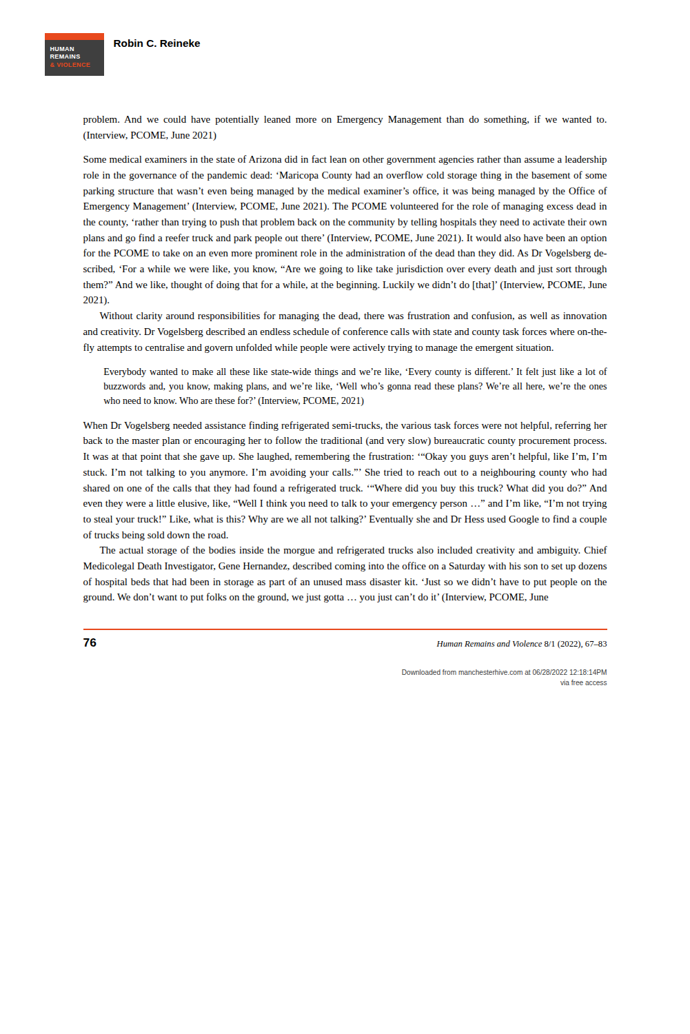HUMAN
REMAINS
& VIOLENCE
Robin C. Reineke
problem. And we could have potentially leaned more on Emergency Management than do something, if we wanted to. (Interview, PCOME, June 2021)
Some medical examiners in the state of Arizona did in fact lean on other government agencies rather than assume a leadership role in the governance of the pandemic dead: ‘Maricopa County had an overflow cold storage thing in the basement of some parking structure that wasn’t even being managed by the medical examiner’s office, it was being managed by the Office of Emergency Management’ (Interview, PCOME, June 2021). The PCOME volunteered for the role of managing excess dead in the county, ‘rather than trying to push that problem back on the community by telling hospitals they need to activate their own plans and go find a reefer truck and park people out there’ (Interview, PCOME, June 2021). It would also have been an option for the PCOME to take on an even more prominent role in the administration of the dead than they did. As Dr Vogelsberg described, ‘For a while we were like, you know, “Are we going to like take jurisdiction over every death and just sort through them?” And we like, thought of doing that for a while, at the beginning. Luckily we didn’t do [that]’ (Interview, PCOME, June 2021).
Without clarity around responsibilities for managing the dead, there was frustration and confusion, as well as innovation and creativity. Dr Vogelsberg described an endless schedule of conference calls with state and county task forces where on-the-fly attempts to centralise and govern unfolded while people were actively trying to manage the emergent situation.
Everybody wanted to make all these like state-wide things and we’re like, ‘Every county is different.’ It felt just like a lot of buzzwords and, you know, making plans, and we’re like, ‘Well who’s gonna read these plans? We’re all here, we’re the ones who need to know. Who are these for?’ (Interview, PCOME, 2021)
When Dr Vogelsberg needed assistance finding refrigerated semi-trucks, the various task forces were not helpful, referring her back to the master plan or encouraging her to follow the traditional (and very slow) bureaucratic county procurement process. It was at that point that she gave up. She laughed, remembering the frustration: ‘“Okay you guys aren’t helpful, like I’m, I’m stuck. I’m not talking to you anymore. I’m avoiding your calls.”’ She tried to reach out to a neighbouring county who had shared on one of the calls that they had found a refrigerated truck. ‘“Where did you buy this truck? What did you do?” And even they were a little elusive, like, “Well I think you need to talk to your emergency person …” and I’m like, “I’m not trying to steal your truck!” Like, what is this? Why are we all not talking?’ Eventually she and Dr Hess used Google to find a couple of trucks being sold down the road.
The actual storage of the bodies inside the morgue and refrigerated trucks also included creativity and ambiguity. Chief Medicolegal Death Investigator, Gene Hernandez, described coming into the office on a Saturday with his son to set up dozens of hospital beds that had been in storage as part of an unused mass disaster kit. ‘Just so we didn’t have to put people on the ground. We don’t want to put folks on the ground, we just gotta … you just can’t do it’ (Interview, PCOME, June
76
Human Remains and Violence 8/1 (2022), 67–83
Downloaded from manchesterhive.com at 06/28/2022 12:18:14PM
via free access